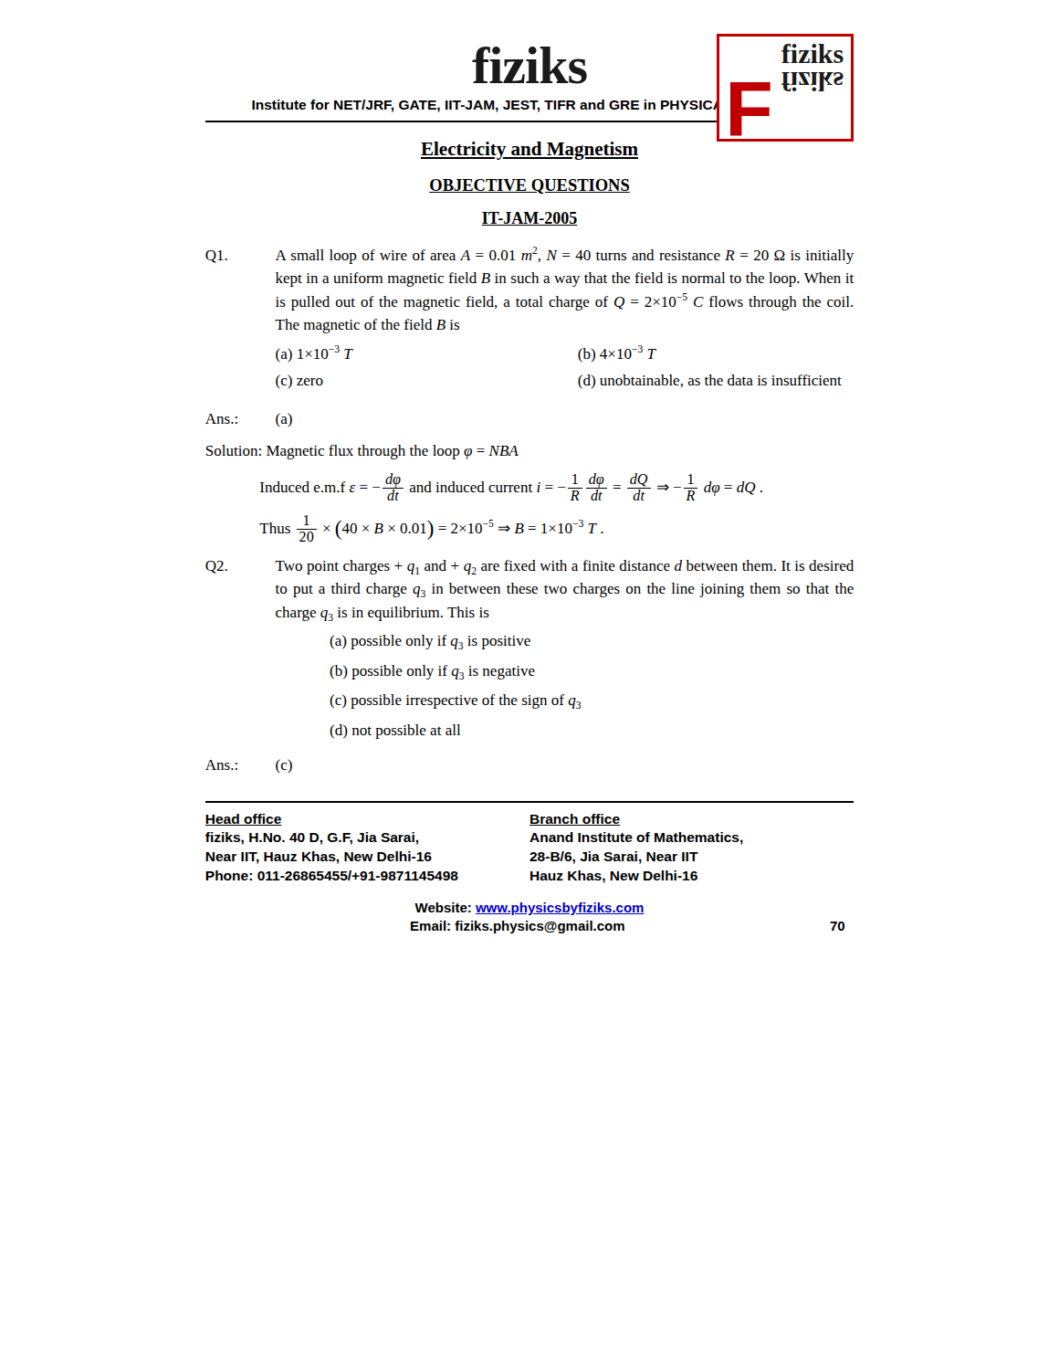fiziks
fiziks
F
fiziks
Institute for NET/JRF, GATE, IIT-JAM, JEST, TIFR and GRE in PHYSICAL SCIENCES
Electricity and Magnetism
OBJECTIVE QUESTIONS
IT-JAM-2005
Q1.
A small loop of wire of area A = 0.01 m2, N = 40 turns and resistance R = 20 Ω is initially kept in a uniform magnetic field B in such a way that the field is normal to the loop. When it is pulled out of the magnetic field, a total charge of Q = 2×10−5 C flows through the coil. The magnetic of the field B is
(a) 1×10−3 T
(b) 4×10−3 T
(c) zero
(d) unobtainable, as the data is insufficient
Ans.:
(a)
Solution: Magnetic flux through the loop φ = NBA
Induced e.m.f ε = −dφ dt and induced current i = −1 R dφ dt = dQ dt ⇒ −1 R dφ = dQ .
Thus 120 × (40 × B × 0.01) = 2×10−5 ⇒ B = 1×10−3 T .
Q2.
Two point charges + q1 and + q2 are fixed with a finite distance d between them. It is desired to put a third charge q3 in between these two charges on the line joining them so that the charge q3 is in equilibrium. This is
(a) possible only if q3 is positive
(b) possible only if q3 is negative
(c) possible irrespective of the sign of q3
(d) not possible at all
Ans.:
(c)
Head office
fiziks, H.No. 40 D, G.F, Jia Sarai,
Near IIT, Hauz Khas, New Delhi-16
Phone: 011-26865455/+91-9871145498
Branch office
Anand Institute of Mathematics,
28-B/6, Jia Sarai, Near IIT
Hauz Khas, New Delhi-16
Website: www.physicsbyfiziks.com
Email: fiziks.physics@gmail.com 70